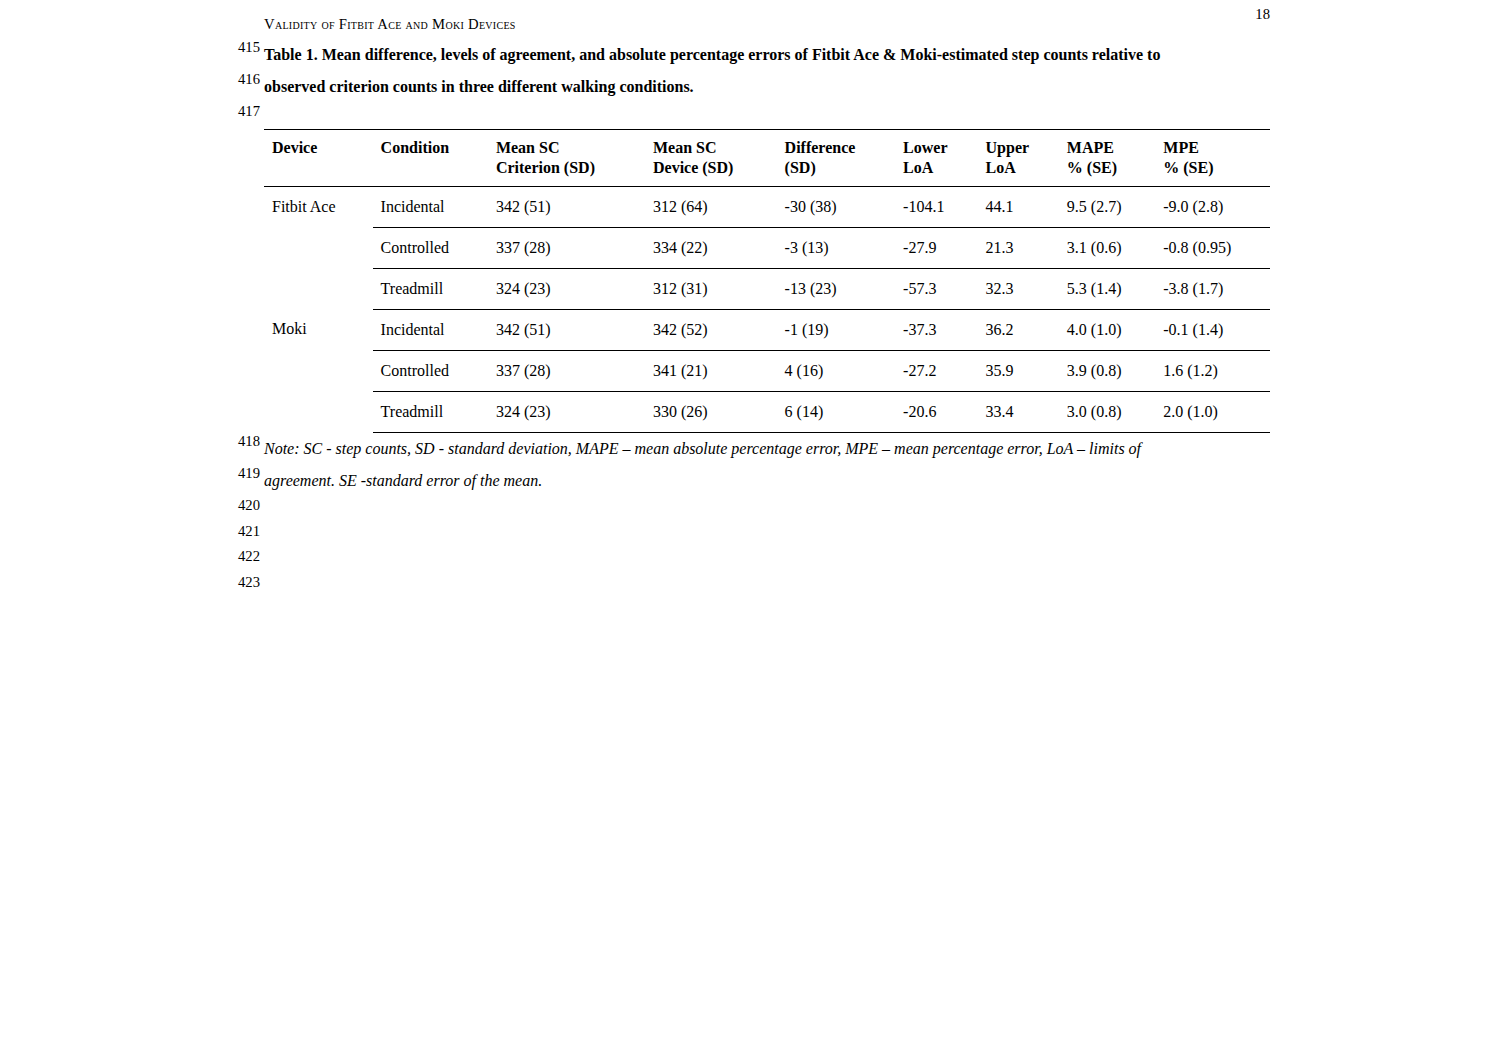18
Validity of Fitbit Ace and Moki Devices
415
Table 1. Mean difference, levels of agreement, and absolute percentage errors of Fitbit Ace & Moki-estimated step counts relative to
416
observed criterion counts in three different walking conditions.
417
| Device | Condition | Mean SC Criterion (SD) | Mean SC Device (SD) | Difference (SD) | Lower LoA | Upper LoA | MAPE % (SE) | MPE % (SE) |
| --- | --- | --- | --- | --- | --- | --- | --- | --- |
| Fitbit Ace | Incidental | 342 (51) | 312 (64) | -30 (38) | -104.1 | 44.1 | 9.5 (2.7) | -9.0 (2.8) |
| Controlled | 337 (28) | 334 (22) | -3 (13) | -27.9 | 21.3 | 3.1 (0.6) | -0.8 (0.95) |
| Treadmill | 324 (23) | 312 (31) | -13 (23) | -57.3 | 32.3 | 5.3 (1.4) | -3.8 (1.7) |
| Moki | Incidental | 342 (51) | 342 (52) | -1 (19) | -37.3 | 36.2 | 4.0 (1.0) | -0.1 (1.4) |
| Controlled | 337 (28) | 341 (21) | 4 (16) | -27.2 | 35.9 | 3.9 (0.8) | 1.6 (1.2) |
| Treadmill | 324 (23) | 330 (26) | 6 (14) | -20.6 | 33.4 | 3.0 (0.8) | 2.0 (1.0) |
418
Note: SC - step counts, SD - standard deviation, MAPE – mean absolute percentage error, MPE – mean percentage error, LoA – limits of
419
agreement. SE -standard error of the mean.
420
421
422
423